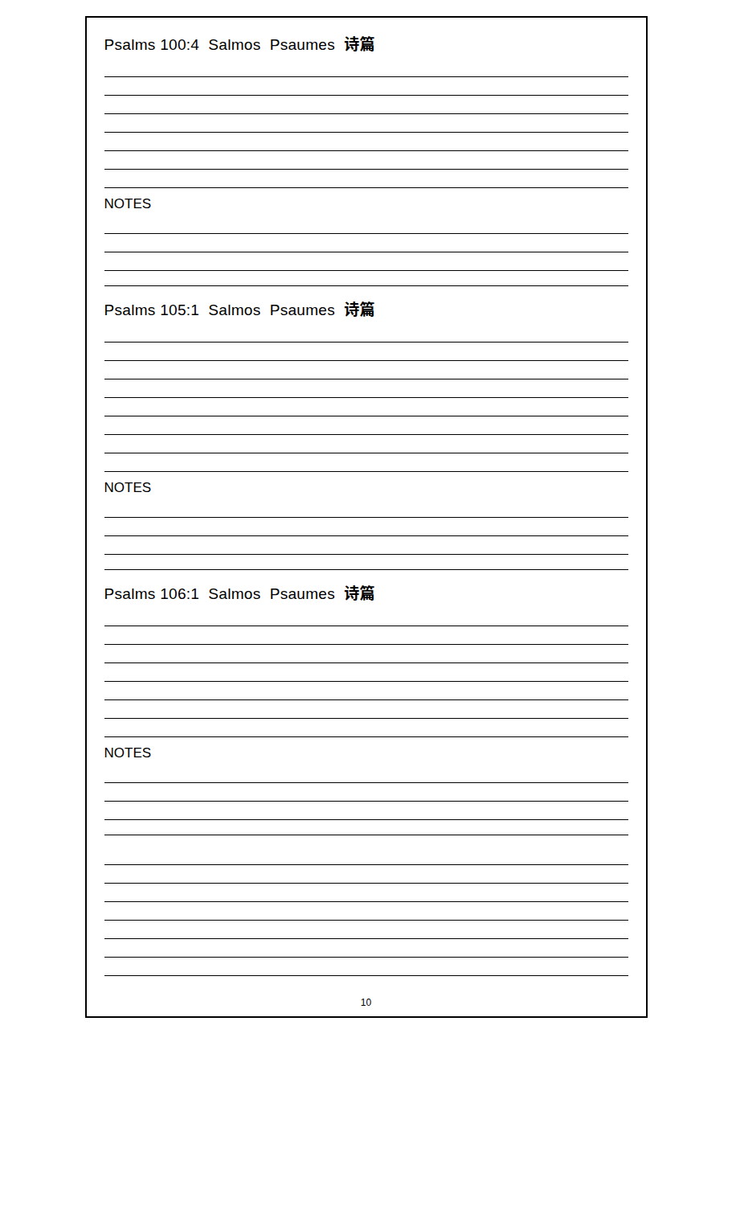Psalms 100:4 Salmos Psaumes 诗篇
NOTES
Psalms 105:1 Salmos Psaumes 诗篇
NOTES
Psalms 106:1 Salmos Psaumes 诗篇
NOTES
10